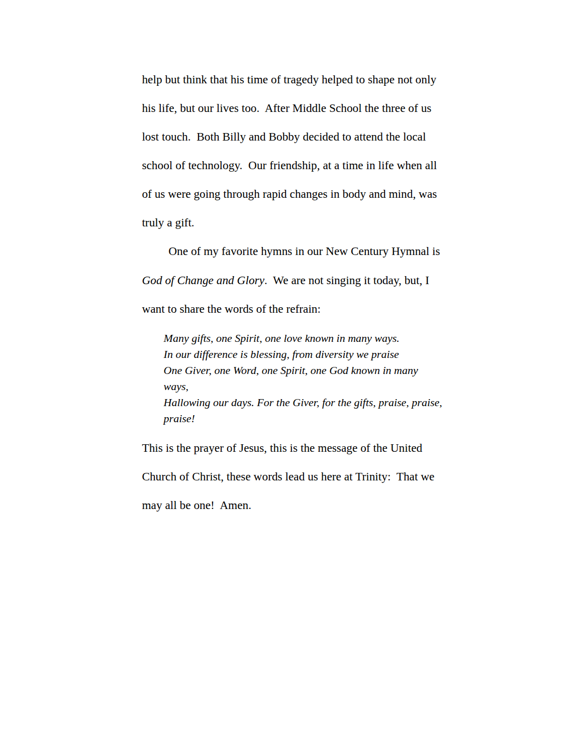help but think that his time of tragedy helped to shape not only his life, but our lives too. After Middle School the three of us lost touch. Both Billy and Bobby decided to attend the local school of technology. Our friendship, at a time in life when all of us were going through rapid changes in body and mind, was truly a gift.
One of my favorite hymns in our New Century Hymnal is God of Change and Glory. We are not singing it today, but, I want to share the words of the refrain:
Many gifts, one Spirit, one love known in many ways.
In our difference is blessing, from diversity we praise
One Giver, one Word, one Spirit, one God known in many ways,
Hallowing our days. For the Giver, for the gifts, praise, praise, praise!
This is the prayer of Jesus, this is the message of the United Church of Christ, these words lead us here at Trinity: That we may all be one! Amen.